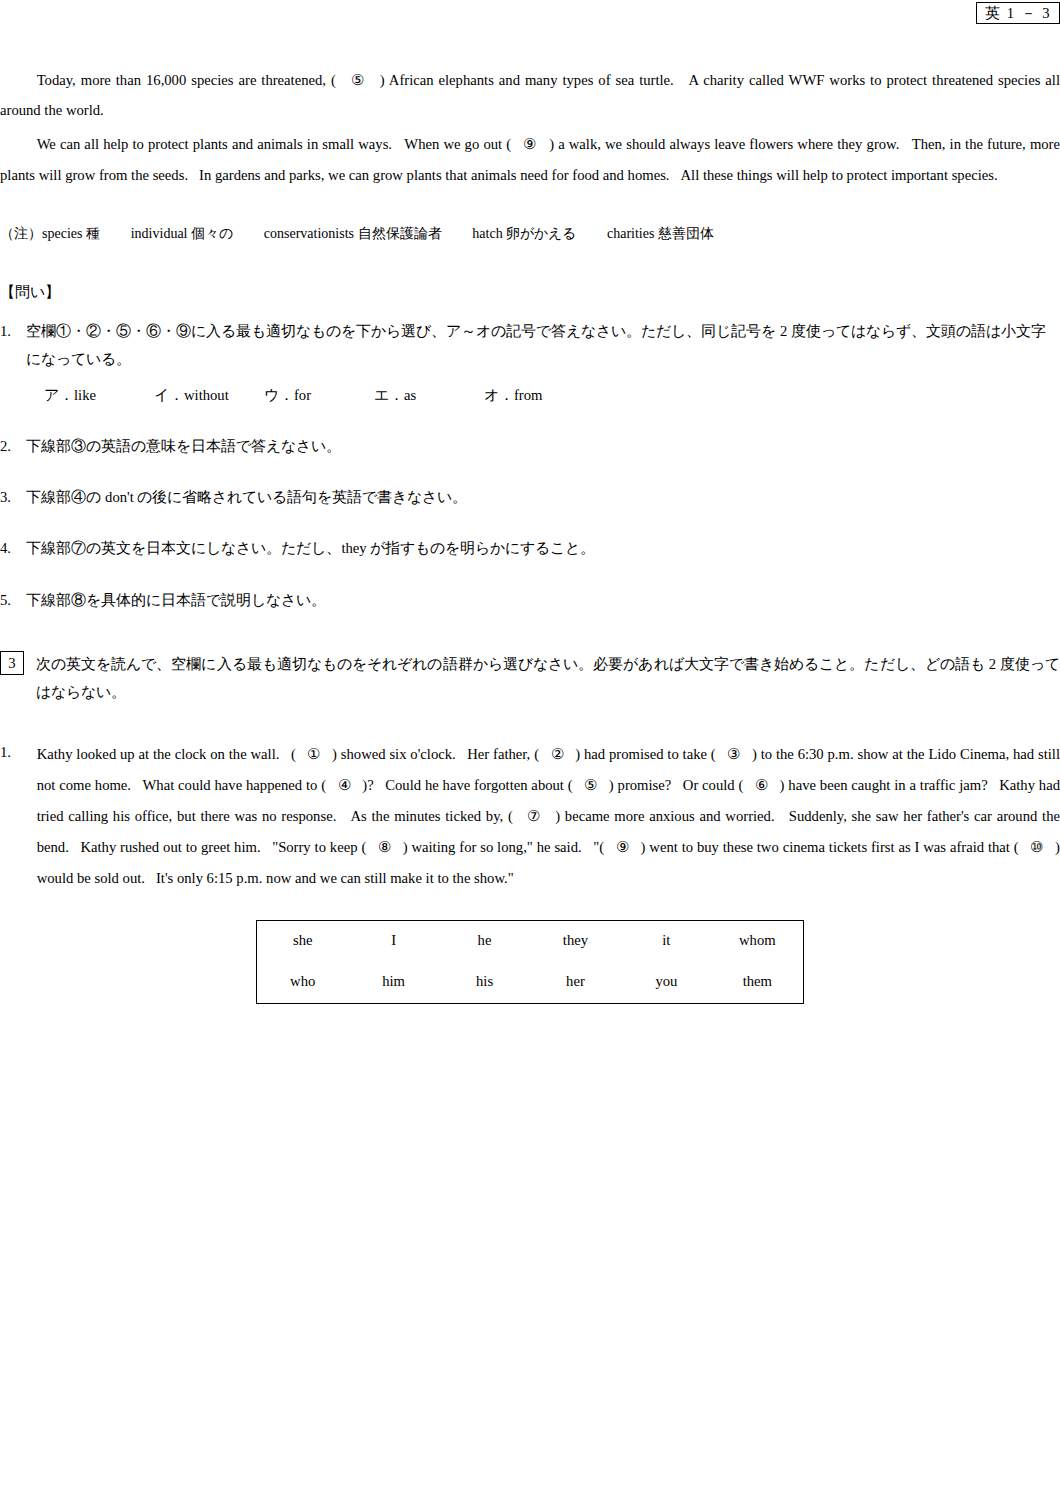英 1 － 3
Today, more than 16,000 species are threatened, ( ⑤ ) African elephants and many types of sea turtle. A charity called WWF works to protect threatened species all around the world.
We can all help to protect plants and animals in small ways. When we go out ( ⑨ ) a walk, we should always leave flowers where they grow. Then, in the future, more plants will grow from the seeds. In gardens and parks, we can grow plants that animals need for food and homes. All these things will help to protect important species.
（注）species 種 individual 個々の conservationists 自然保護論者 hatch 卵がかえる charities 慈善団体
【問い】
1. 空欄①・②・⑤・⑥・⑨に入る最も適切なものを下から選び、ア～オの記号で答えなさい。ただし、同じ記号を 2 度使ってはならず、文頭の語は小文字になっている。
ア．like イ．without ウ．for エ．as オ．from
2. 下線部③の英語の意味を日本語で答えなさい。
3. 下線部④の don't の後に省略されている語句を英語で書きなさい。
4. 下線部⑦の英文を日本文にしなさい。ただし、they が指すものを明らかにすること。
5. 下線部⑧を具体的に日本語で説明しなさい。
3
次の英文を読んで、空欄に入る最も適切なものをそれぞれの語群から選びなさい。必要があれば大文字で書き始めること。ただし、どの語も 2 度使ってはならない。
1.
Kathy looked up at the clock on the wall. ( ① ) showed six o'clock. Her father, ( ② ) had promised to take ( ③ ) to the 6:30 p.m. show at the Lido Cinema, had still not come home. What could have happened to ( ④ )? Could he have forgotten about ( ⑤ ) promise? Or could ( ⑥ ) have been caught in a traffic jam? Kathy had tried calling his office, but there was no response. As the minutes ticked by, ( ⑦ ) became more anxious and worried. Suddenly, she saw her father's car around the bend. Kathy rushed out to greet him. "Sorry to keep ( ⑧ ) waiting for so long," he said. "( ⑨ ) went to buy these two cinema tickets first as I was afraid that ( ⑩ ) would be sold out. It's only 6:15 p.m. now and we can still make it to the show."
| she | I | he | they | it | whom |
| who | him | his | her | you | them |